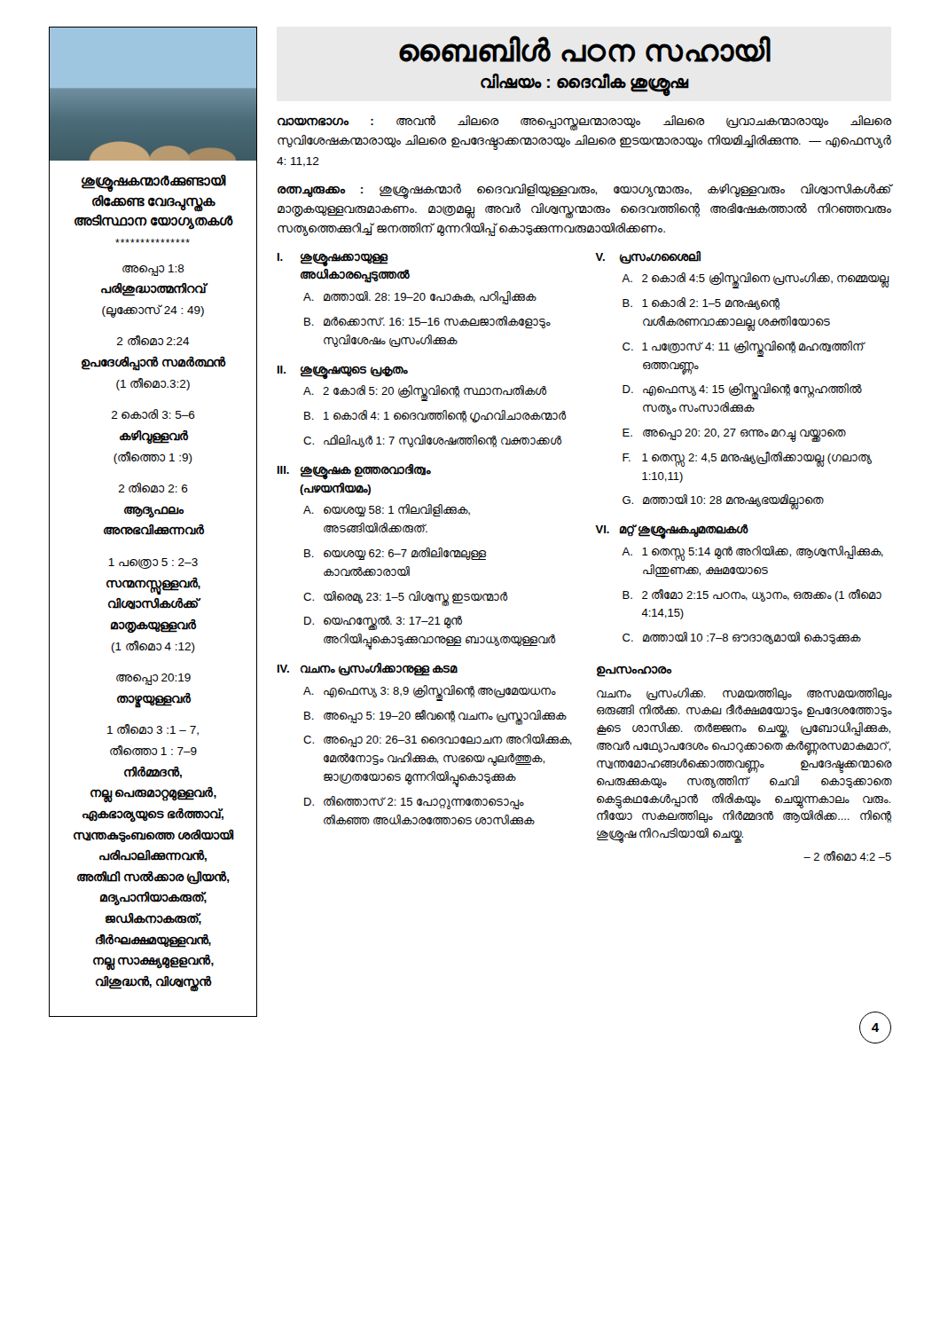ശുശ്രൂഷകന്മാർക്കുണ്ടായി
രിക്കേണ്ട വേദപുസ്തക
അടിസ്ഥാന യോഗ്യതകൾ
***************
അപ്പൊ 1:8
പരിശുദ്ധാത്മനിറവ്
(ലൂക്കോസ് 24 : 49)
2 തീമൊ 2:24
ഉപദേശിപ്പാൻ സമർത്ഥൻ
(1 തീമൊ.3:2)
2 കൊരി 3: 5–6
കഴിവുള്ളവർ
(തീത്തൊ 1 :9)
2 തിമൊ 2: 6
ആദ്യഫലം
അനുഭവിക്കുന്നവർ
1 പത്രൊ 5 : 2–3
സന്മനസ്സുള്ളവർ,
വിശ്വാസികൾക്ക്
മാതൃകയുള്ളവർ
(1 തീമൊ 4 :12)
അപ്പൊ 20:19
താഴ്മയുള്ളവർ
1 തീമൊ 3 :1 – 7,
തീത്തൊ 1 : 7–9
നിർമ്മദൻ,
നല്ല പെരുമാറ്റമുള്ളവർ,
ഏകഭാര്യയുടെ ഭർത്താവ്,
സ്വന്തകുടുംബത്തെ ശരിയായി
പരിപാലിക്കുന്നവൻ,
അതിഥി സൽക്കാര പ്രിയൻ,
മദ്യപാനിയാകരുത്,
ജഡികനാകരുത്,
ദീർഘക്ഷമയുള്ളവൻ,
നല്ല സാക്ഷ്യമുളളവൻ,
വിശുദ്ധൻ, വിശ്വസ്തൻ
ബൈബിൾ പഠന സഹായി
വിഷയം : ദൈവീക ശുശ്രൂഷ
വായനഭാഗം : അവൻ ചിലരെ അപ്പൊസ്തലന്മാരായും ചിലരെ പ്രവാചകന്മാരായും ചിലരെ സുവിശേഷകന്മാരായും ചിലരെ ഉപദേഷ്ടാക്കന്മാരായും ചിലരെ ഇടയന്മാരായും നിയമിച്ചിരിക്കുന്നു. — എഫെസ്യർ 4: 11,12
രത്നചുരുക്കം : ശുശ്രൂഷകന്മാർ ദൈവവിളിയുള്ളവരും, യോഗ്യന്മാരും, കഴിവുള്ളവരും വിശ്വാസികൾക്ക് മാതൃകയുള്ളവരുമാകണം. മാത്രമല്ല അവർ വിശ്വസ്തന്മാരും ദൈവത്തിന്റെ അഭിഷേകത്താൽ നിറഞ്ഞവരും സത്യത്തെക്കുറിച്ച് ജനത്തിന് മുന്നറിയിപ്പ് കൊടുക്കുന്നവരുമായിരിക്കണം.
I. ശുശ്രൂഷക്കായുള്ള
അധികാരപ്പെടുത്തൽ
A. മത്തായി. 28: 19–20 പോകുക, പഠിപ്പിക്കുക
B. മർക്കൊസ്. 16: 15–16 സകലജാതികളോടും സുവിശേഷം പ്രസംഗിക്കുക
II. ശുശ്രൂഷയുടെ പ്രകൃതം
A. 2 കോരി 5: 20 ക്രിസ്തുവിന്റെ സ്ഥാനപതികൾ
B. 1 കൊരി 4: 1 ദൈവത്തിന്റെ ഗൃഹവിചാരകന്മാർ
C. ഫിലിപ്യർ 1: 7 സുവിശേഷത്തിന്റെ വക്താക്കൾ
III. ശുശ്രൂഷക ഉത്തരവാദിത്വം
(പഴയനിയമം)
A. യെശയ്യ 58: 1 നിലവിളിക്കുക, അടങ്ങിയിരിക്കരുത്.
B. യെശയ്യ 62: 6–7 മതിലിന്മേലുള്ള കാവൽക്കാരായി
C. യിരെമ്യ 23: 1–5 വിശ്വസ്ത ഇടയന്മാർ
D. യെഹസ്ക്കേൽ. 3: 17–21 മുൻ അറിയിപ്പുകൊടുക്കുവാനുള്ള ബാധ്യതയുള്ളവർ
IV. വചനം പ്രസംഗിക്കാനുള്ള കടമ
A. എഫെസ്യ 3: 8,9 ക്രിസ്തുവിന്റെ അപ്രമേയധനം
B. അപ്പൊ 5: 19–20 ജീവന്റെ വചനം പ്രസ്താവിക്കുക
C. അപ്പൊ 20: 26–31 ദൈവാലോചന അറിയിക്കുക, മേൽനോട്ടം വഹിക്കുക, സഭയെ പുലർത്തുക, ജാഗ്രതയോടെ മുന്നറിയിപ്പുകൊടുക്കുക
D. തിത്തൊസ് 2: 15 പോറ്റുന്നതോടൊപ്പം തികഞ്ഞ അധികാരത്തോടെ ശാസിക്കുക
V. പ്രസംഗശൈലി
A. 2 കൊരി 4:5 ക്രിസ്തുവിനെ പ്രസംഗിക്ക, നമ്മെയല്ല
B. 1 കൊരി 2: 1–5 മനുഷ്യന്റെ വശീകരണവാക്കാലല്ല ശക്തിയോടെ
C. 1 പത്രോസ് 4: 11 ക്രിസ്തുവിന്റെ മഹത്വത്തിന് ഒത്തവണ്ണം
D. എഫെസ്യ 4: 15 ക്രിസ്തുവിന്റെ സ്നേഹത്തിൽ സത്യം സംസാരിക്കുക
E. അപ്പൊ 20: 20, 27 ഒന്നും മറച്ചു വയ്ക്കാതെ
F. 1 തെസ്സ 2: 4,5 മനുഷ്യപ്രീതിക്കായല്ല (ഗലാത്യ 1:10,11)
G. മത്തായി 10: 28 മനുഷ്യഭയമില്ലാതെ
VI. മറ്റ് ശുശ്രൂഷകചുമതലകൾ
A. 1 തെസ്സ 5:14 മുൻ അറിയിക്ക, ആശ്വസിപ്പിക്കുക, പിന്തുണക്ക, ക്ഷമയോടെ
B. 2 തീമോ 2:15 പഠനം, ധ്യാനം, ഒരുക്കം (1 തീമൊ 4:14,15)
C. മത്തായി 10 :7–8 ഔദാര്യമായി കൊടുക്കുക
ഉപസംഹാരം
വചനം പ്രസംഗിക്ക. സമയത്തിലും അസമയത്തിലും ഒരുങ്ങി നിൽക്ക. സകല ദീർക്ഷമയോടും ഉപദേശത്തോടും കൂടെ ശാസിക്ക. തർജ്ജനം ചെയ്ക, പ്രബോധിപ്പിക്കുക, അവർ പഥ്യോപദേശം പൊറുക്കാതെ കർണ്ണരസമാകുമാറ്, സ്വന്തമോഹങ്ങൾക്കൊത്തവണ്ണം ഉപദേഷ്ടക്കന്മാരെ പെരുക്കുകയും സത്യത്തിന് ചെവി കൊടുക്കാതെ കെട്ടുകഥകേൾപ്പാൻ തിരികയും ചെയ്യുന്നകാലം വരും. നീയോ സകലത്തിലും നിർമ്മദൻ ആയിരിക്ക.... നിന്റെ ശുശ്രൂഷ നിറപടിയായി ചെയ്ക.
– 2 തീമൊ 4:2 –5
4